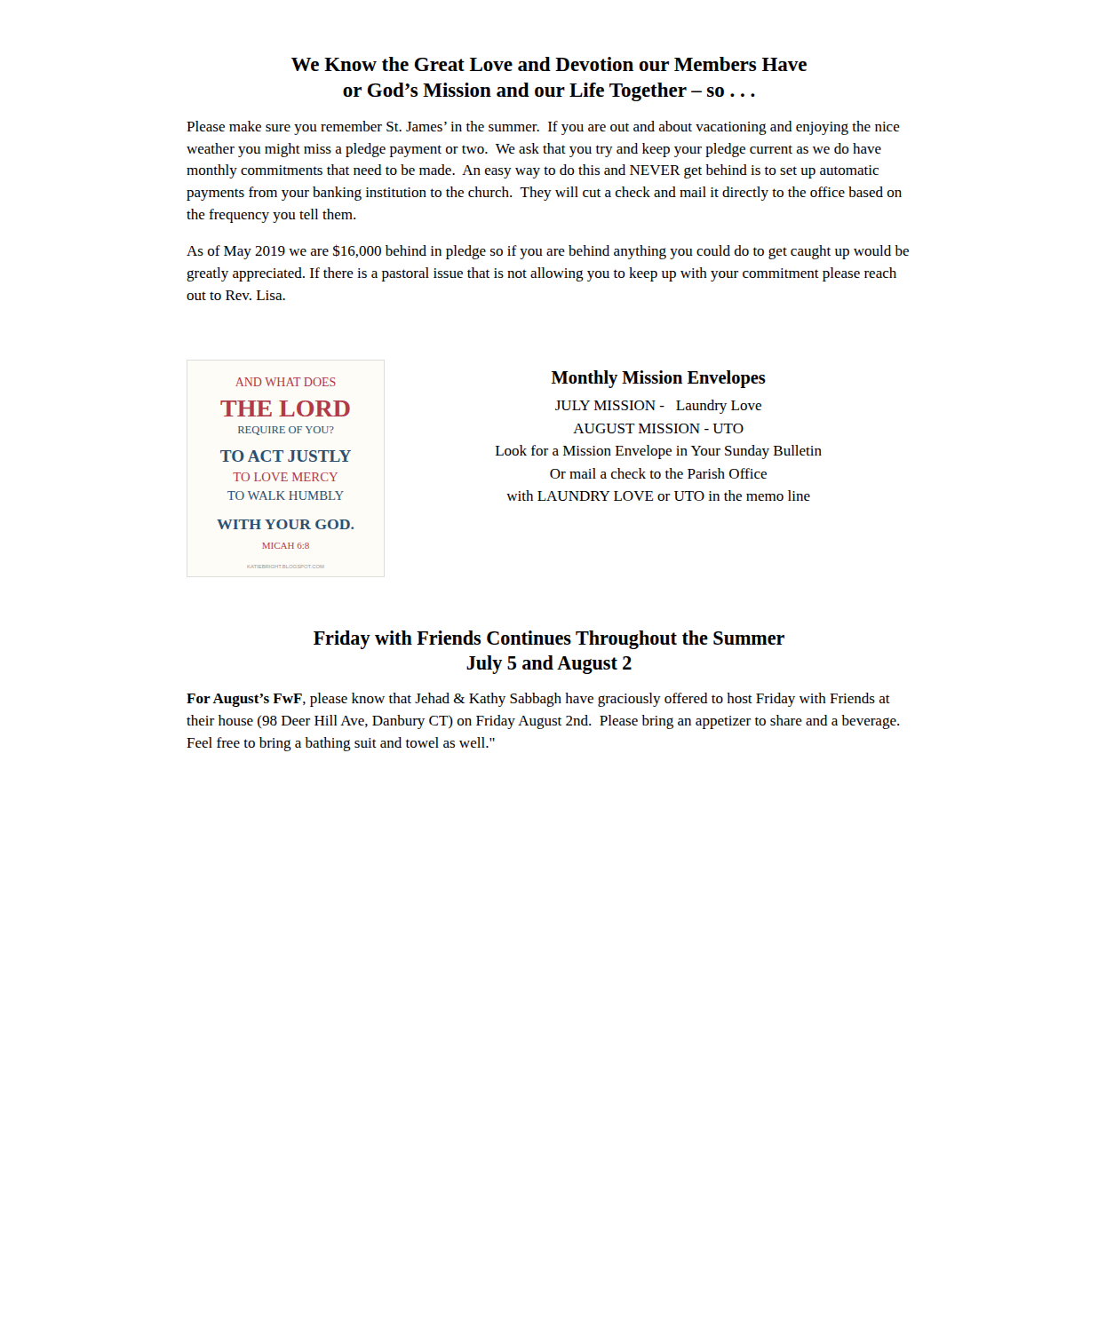We Know the Great Love and Devotion our Members Have
or God’s Mission and our Life Together – so . . .
Please make sure you remember St. James’ in the summer. If you are out and about vacationing and enjoying the nice weather you might miss a pledge payment or two. We ask that you try and keep your pledge current as we do have monthly commitments that need to be made. An easy way to do this and NEVER get behind is to set up automatic payments from your banking institution to the church. They will cut a check and mail it directly to the office based on the frequency you tell them.
As of May 2019 we are $16,000 behind in pledge so if you are behind anything you could do to get caught up would be greatly appreciated. If there is a pastoral issue that is not allowing you to keep up with your commitment please reach out to Rev. Lisa.
Monthly Mission Envelopes
JULY MISSION - Laundry Love
AUGUST MISSION - UTO
Look for a Mission Envelope in Your Sunday Bulletin
Or mail a check to the Parish Office
with LAUNDRY LOVE or UTO in the memo line
Friday with Friends Continues Throughout the Summer
July 5 and August 2
For August’s FwF, please know that Jehad & Kathy Sabbagh have graciously offered to host Friday with Friends at their house (98 Deer Hill Ave, Danbury CT) on Friday August 2nd. Please bring an appetizer to share and a beverage. Feel free to bring a bathing suit and towel as well."